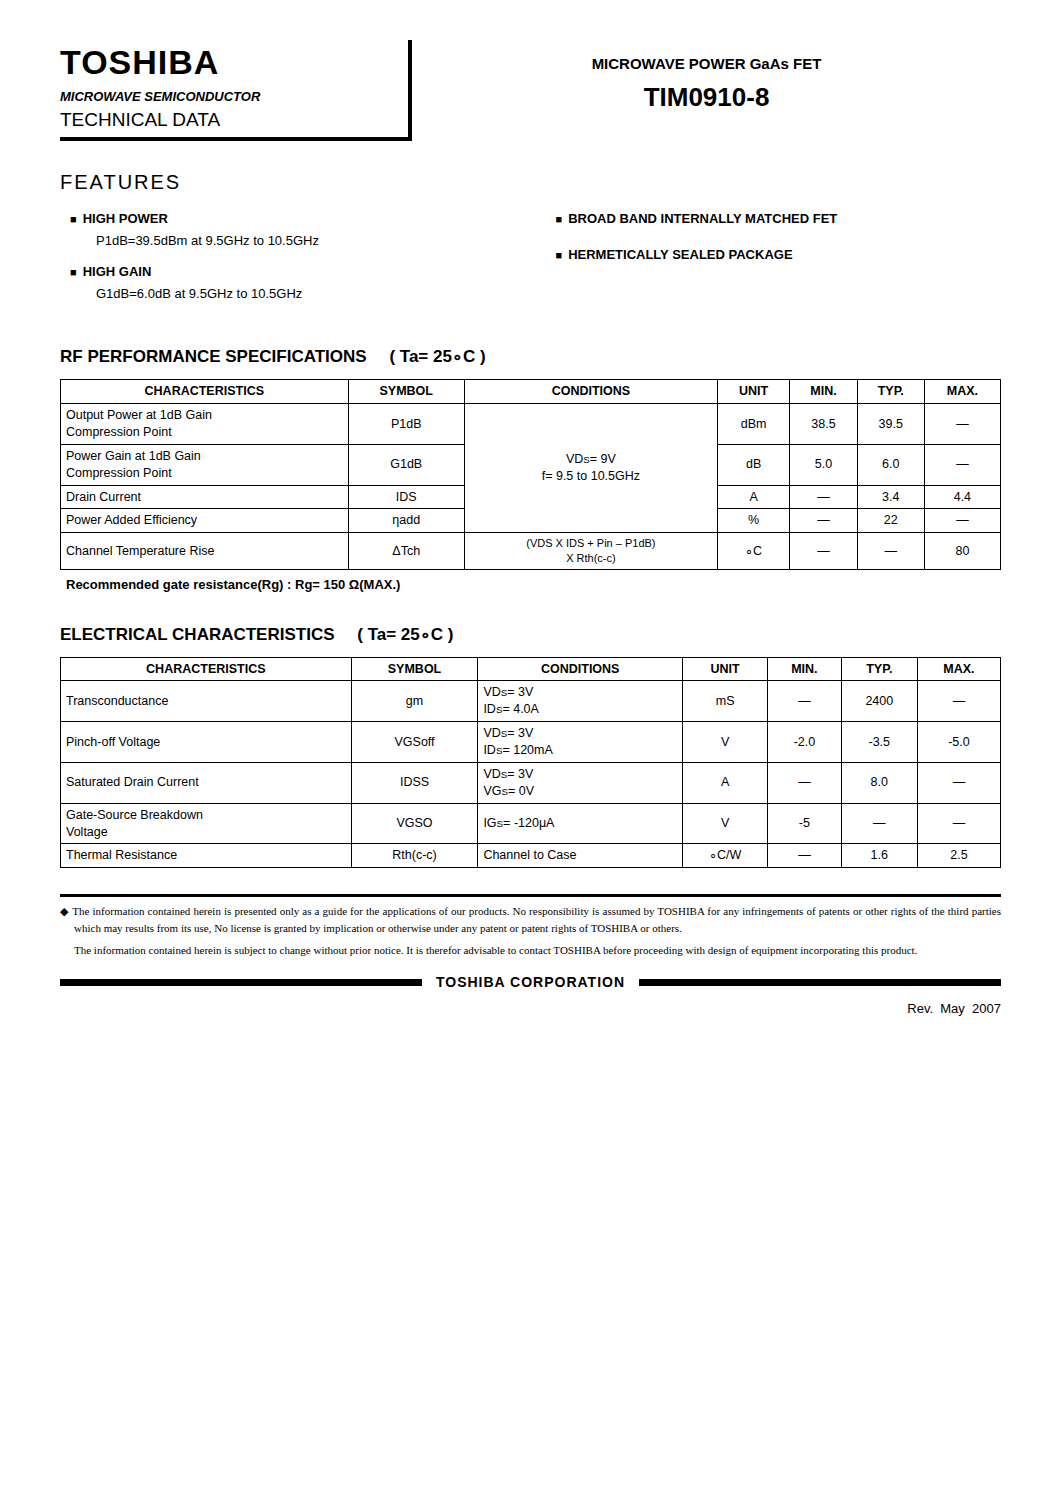TOSHIBA
MICROWAVE SEMICONDUCTOR
TECHNICAL DATA
MICROWAVE POWER GaAs FET
TIM0910-8
FEATURES
HIGH POWER
P1dB=39.5dBm at 9.5GHz to 10.5GHz
HIGH GAIN
G1dB=6.0dB at 9.5GHz to 10.5GHz
BROAD BAND INTERNALLY MATCHED FET
HERMETICALLY SEALED PACKAGE
RF PERFORMANCE SPECIFICATIONS ( Ta= 25∘C )
| CHARACTERISTICS | SYMBOL | CONDITIONS | UNIT | MIN. | TYP. | MAX. |
| --- | --- | --- | --- | --- | --- | --- |
| Output Power at 1dB Gain Compression Point | P1dB | VD S = 9V f= 9.5 to 10.5GHz | dBm | 38.5 | 39.5 | — |
| Power Gain at 1dB Gain Compression Point | G1dB | dB | 5.0 | 6.0 | — |
| Drain Current | IDS | A | — | 3.4 | 4.4 |
| Power Added Efficiency | ηadd | % | — | 22 | — |
| Channel Temperature Rise | ΔTch | (VDS X IDS + Pin – P1dB) X Rth(c-c) | ∘C | — | — | 80 |
Recommended gate resistance(Rg) : Rg= 150 Ω(MAX.)
ELECTRICAL CHARACTERISTICS ( Ta= 25∘C )
| CHARACTERISTICS | SYMBOL | CONDITIONS | UNIT | MIN. | TYP. | MAX. |
| --- | --- | --- | --- | --- | --- | --- |
| Transconductance | gm | VD S = 3V ID S = 4.0A | mS | — | 2400 | — |
| Pinch-off Voltage | VGSoff | VD S = 3V ID S = 120mA | V | -2.0 | -3.5 | -5.0 |
| Saturated Drain Current | IDSS | VD S = 3V VG S = 0V | A | — | 8.0 | — |
| Gate-Source Breakdown Voltage | VGSO | IG S = -120μA | V | -5 | — | — |
| Thermal Resistance | Rth(c-c) | Channel to Case | ∘C/W | — | 1.6 | 2.5 |
◆The information contained herein is presented only as a guide for the applications of our products. No responsibility is assumed by TOSHIBA for any infringements of patents or other rights of the third parties which may results from its use, No license is granted by implication or otherwise under any patent or patent rights of TOSHIBA or others.
The information contained herein is subject to change without prior notice. It is therefor advisable to contact TOSHIBA before proceeding with design of equipment incorporating this product.
TOSHIBA CORPORATION
Rev. May 2007